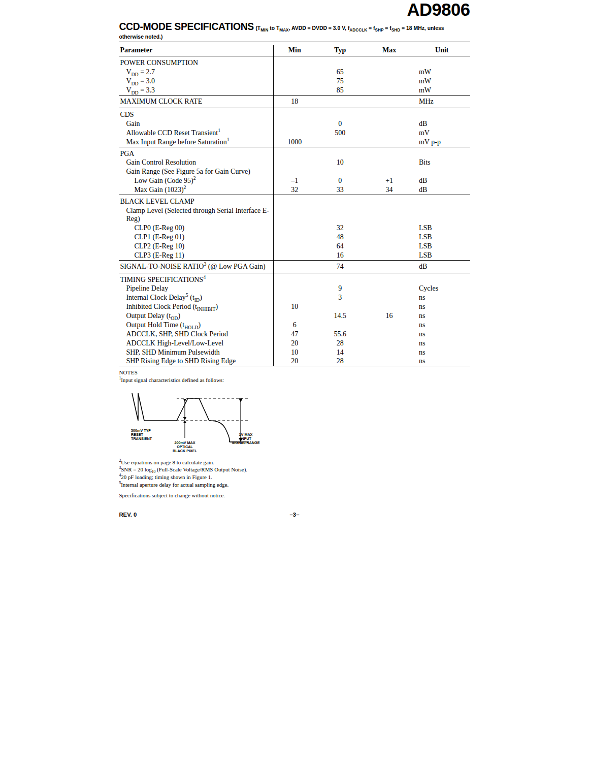AD9806
CCD-MODE SPECIFICATIONS
(TMIN to TMAX, AVDD = DVDD = 3.0 V, fADCCLK = fSHP = fSHD = 18 MHz, unless otherwise noted.)
| Parameter | Min | Typ | Max | Unit |
| --- | --- | --- | --- | --- |
| POWER CONSUMPTION | | | | |
| V DD = 2.7 | | 65 | | mW |
| V DD = 3.0 | | 75 | | mW |
| V DD = 3.3 | | 85 | | mW |
| MAXIMUM CLOCK RATE | 18 | | | MHz |
| CDS | | | | |
| Gain | | 0 | | dB |
| Allowable CCD Reset Transient 1 | | 500 | | mV |
| Max Input Range before Saturation 1 | 1000 | | | mV p-p |
| PGA | | | | |
| Gain Control Resolution | | 10 | | Bits |
| Gain Range (See Figure 5a for Gain Curve) | | | | |
| Low Gain (Code 95) 2 | –1 | 0 | +1 | dB |
| Max Gain (1023) 2 | 32 | 33 | 34 | dB |
| BLACK LEVEL CLAMP | | | | |
| Clamp Level (Selected through Serial Interface E-Reg) | | | | |
| CLP0 (E-Reg 00) | | 32 | | LSB |
| CLP1 (E-Reg 01) | | 48 | | LSB |
| CLP2 (E-Reg 10) | | 64 | | LSB |
| CLP3 (E-Reg 11) | | 16 | | LSB |
| SIGNAL-TO-NOISE RATIO 3 (@ Low PGA Gain) | | 74 | | dB |
| TIMING SPECIFICATIONS 4 | | | | |
| Pipeline Delay | | 9 | | Cycles |
| Internal Clock Delay 5 (t ID ) | | 3 | | ns |
| Inhibited Clock Period (t INHIBIT ) | 10 | | | ns |
| Output Delay (t OD ) | | 14.5 | 16 | ns |
| Output Hold Time (t HOLD ) | 6 | | | ns |
| ADCCLK, SHP, SHD Clock Period | 47 | 55.6 | | ns |
| ADCCLK High-Level/Low-Level | 20 | 28 | | ns |
| SHP, SHD Minimum Pulsewidth | 10 | 14 | | ns |
| SHP Rising Edge to SHD Rising Edge | 20 | 28 | | ns |
NOTES
1Input signal characteristics defined as follows:
500mV TYP RESET TRANSIENT 200mV MAX OPTICAL BLACK PIXEL 1V MAX INPUT SIGNAL RANGE
2Use equations on page 8 to calculate gain.
3SNR = 20 log10 (Full-Scale Voltage/RMS Output Noise).
420 pF loading; timing shown in Figure 1.
5Internal aperture delay for actual sampling edge.
Specifications subject to change without notice.
REV. 0
–3–